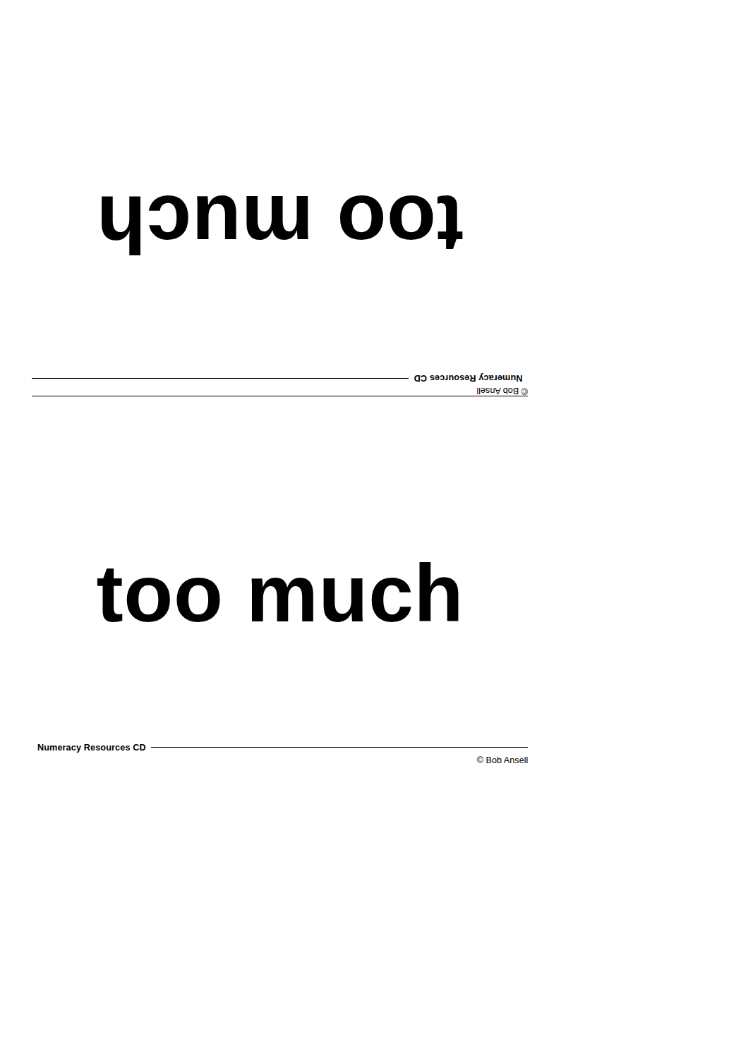© Bob Ansell
Numeracy Resources CD
too much
too much
Numeracy Resources CD
© Bob Ansell